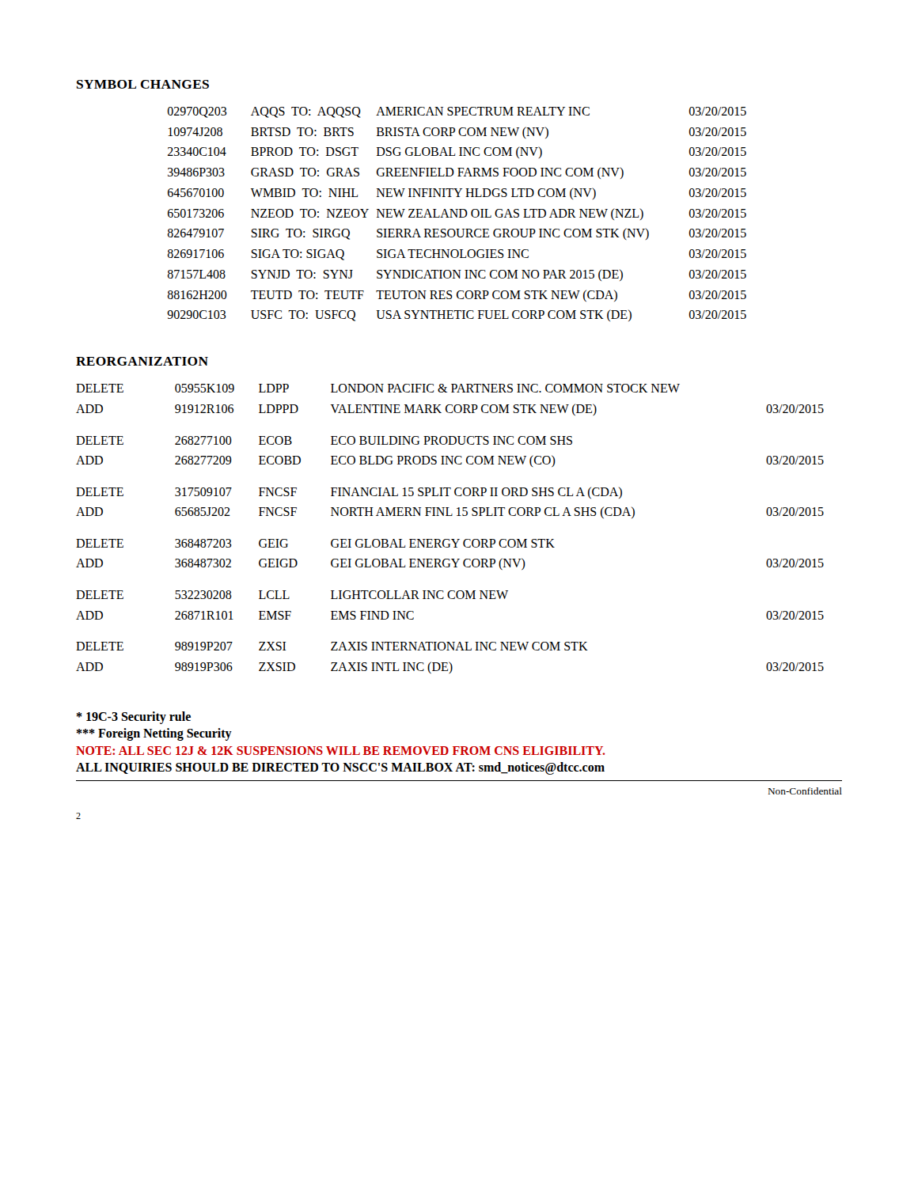SYMBOL CHANGES
| 02970Q203 | AQQS TO: AQQSQ | AMERICAN SPECTRUM REALTY INC | 03/20/2015 |
| 10974J208 | BRTSD TO: BRTS | BRISTA CORP COM NEW (NV) | 03/20/2015 |
| 23340C104 | BPROD TO: DSGT | DSG GLOBAL INC COM (NV) | 03/20/2015 |
| 39486P303 | GRASD TO: GRAS | GREENFIELD FARMS FOOD INC COM (NV) | 03/20/2015 |
| 645670100 | WMBID TO: NIHL | NEW INFINITY HLDGS LTD COM (NV) | 03/20/2015 |
| 650173206 | NZEOD TO: NZEOY | NEW ZEALAND OIL GAS LTD ADR NEW (NZL) | 03/20/2015 |
| 826479107 | SIRG TO: SIRGQ | SIERRA RESOURCE GROUP INC COM STK (NV) | 03/20/2015 |
| 826917106 | SIGA TO: SIGAQ | SIGA TECHNOLOGIES INC | 03/20/2015 |
| 87157L408 | SYNJD TO: SYNJ | SYNDICATION INC COM NO PAR 2015 (DE) | 03/20/2015 |
| 88162H200 | TEUTD TO: TEUTF | TEUTON RES CORP COM STK NEW (CDA) | 03/20/2015 |
| 90290C103 | USFC TO: USFCQ | USA SYNTHETIC FUEL CORP COM STK (DE) | 03/20/2015 |
REORGANIZATION
| DELETE | 05955K109 | LDPP | LONDON PACIFIC & PARTNERS INC. COMMON STOCK NEW | |
| ADD | 91912R106 | LDPPD | VALENTINE MARK CORP COM STK NEW (DE) | 03/20/2015 |
| DELETE | 268277100 | ECOB | ECO BUILDING PRODUCTS INC COM SHS | |
| ADD | 268277209 | ECOBD | ECO BLDG PRODS INC COM NEW (CO) | 03/20/2015 |
| DELETE | 317509107 | FNCSF | FINANCIAL 15 SPLIT CORP II ORD SHS CL A (CDA) | |
| ADD | 65685J202 | FNCSF | NORTH AMERN FINL 15 SPLIT CORP CL A SHS (CDA) | 03/20/2015 |
| DELETE | 368487203 | GEIG | GEI GLOBAL ENERGY CORP COM STK | |
| ADD | 368487302 | GEIGD | GEI GLOBAL ENERGY CORP (NV) | 03/20/2015 |
| DELETE | 532230208 | LCLL | LIGHTCOLLAR INC COM NEW | |
| ADD | 26871R101 | EMSF | EMS FIND INC | 03/20/2015 |
| DELETE | 98919P207 | ZXSI | ZAXIS INTERNATIONAL INC NEW COM STK | |
| ADD | 98919P306 | ZXSID | ZAXIS INTL INC (DE) | 03/20/2015 |
* 19C-3 Security rule
*** Foreign Netting Security
NOTE: ALL SEC 12J & 12K SUSPENSIONS WILL BE REMOVED FROM CNS ELIGIBILITY.
ALL INQUIRIES SHOULD BE DIRECTED TO NSCC'S MAILBOX AT: smd_notices@dtcc.com
Non-Confidential
2